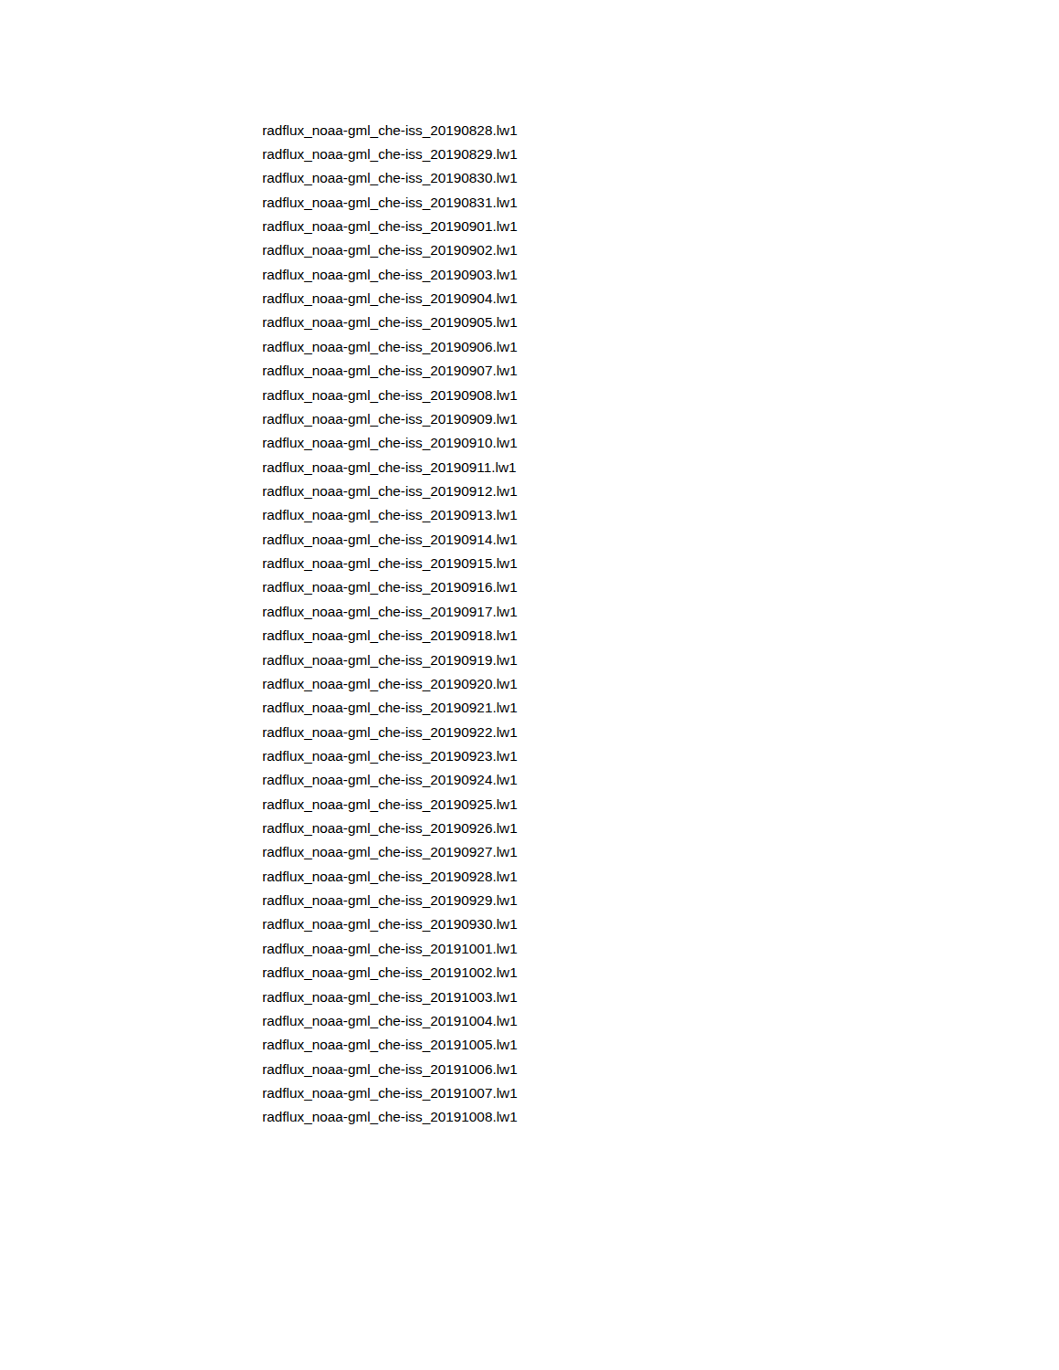radflux_noaa-gml_che-iss_20190828.lw1
radflux_noaa-gml_che-iss_20190829.lw1
radflux_noaa-gml_che-iss_20190830.lw1
radflux_noaa-gml_che-iss_20190831.lw1
radflux_noaa-gml_che-iss_20190901.lw1
radflux_noaa-gml_che-iss_20190902.lw1
radflux_noaa-gml_che-iss_20190903.lw1
radflux_noaa-gml_che-iss_20190904.lw1
radflux_noaa-gml_che-iss_20190905.lw1
radflux_noaa-gml_che-iss_20190906.lw1
radflux_noaa-gml_che-iss_20190907.lw1
radflux_noaa-gml_che-iss_20190908.lw1
radflux_noaa-gml_che-iss_20190909.lw1
radflux_noaa-gml_che-iss_20190910.lw1
radflux_noaa-gml_che-iss_20190911.lw1
radflux_noaa-gml_che-iss_20190912.lw1
radflux_noaa-gml_che-iss_20190913.lw1
radflux_noaa-gml_che-iss_20190914.lw1
radflux_noaa-gml_che-iss_20190915.lw1
radflux_noaa-gml_che-iss_20190916.lw1
radflux_noaa-gml_che-iss_20190917.lw1
radflux_noaa-gml_che-iss_20190918.lw1
radflux_noaa-gml_che-iss_20190919.lw1
radflux_noaa-gml_che-iss_20190920.lw1
radflux_noaa-gml_che-iss_20190921.lw1
radflux_noaa-gml_che-iss_20190922.lw1
radflux_noaa-gml_che-iss_20190923.lw1
radflux_noaa-gml_che-iss_20190924.lw1
radflux_noaa-gml_che-iss_20190925.lw1
radflux_noaa-gml_che-iss_20190926.lw1
radflux_noaa-gml_che-iss_20190927.lw1
radflux_noaa-gml_che-iss_20190928.lw1
radflux_noaa-gml_che-iss_20190929.lw1
radflux_noaa-gml_che-iss_20190930.lw1
radflux_noaa-gml_che-iss_20191001.lw1
radflux_noaa-gml_che-iss_20191002.lw1
radflux_noaa-gml_che-iss_20191003.lw1
radflux_noaa-gml_che-iss_20191004.lw1
radflux_noaa-gml_che-iss_20191005.lw1
radflux_noaa-gml_che-iss_20191006.lw1
radflux_noaa-gml_che-iss_20191007.lw1
radflux_noaa-gml_che-iss_20191008.lw1